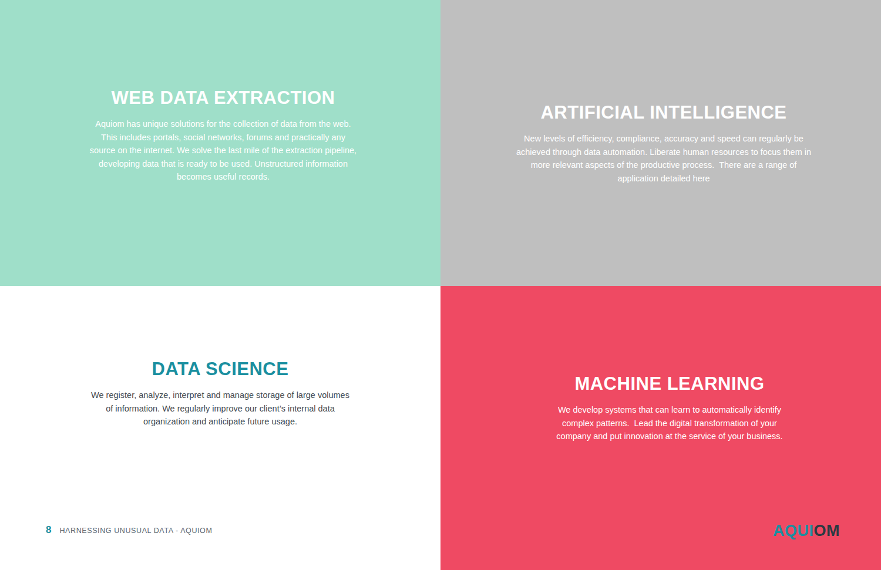WEB DATA EXTRACTION
Aquiom has unique solutions for the collection of data from the web. This includes portals, social networks, forums and practically any source on the internet. We solve the last mile of the extraction pipeline, developing data that is ready to be used. Unstructured information becomes useful records.
ARTIFICIAL INTELLIGENCE
New levels of efficiency, compliance, accuracy and speed can regularly be achieved through data automation. Liberate human resources to focus them in more relevant aspects of the productive process. There are a range of application detailed here
DATA SCIENCE
We register, analyze, interpret and manage storage of large volumes of information. We regularly improve our client’s internal data organization and anticipate future usage.
MACHINE LEARNING
We develop systems that can learn to automatically identify complex patterns. Lead the digital transformation of your company and put innovation at the service of your business.
8 Harnessing Unusual Data - Aquiom
AQUI OM